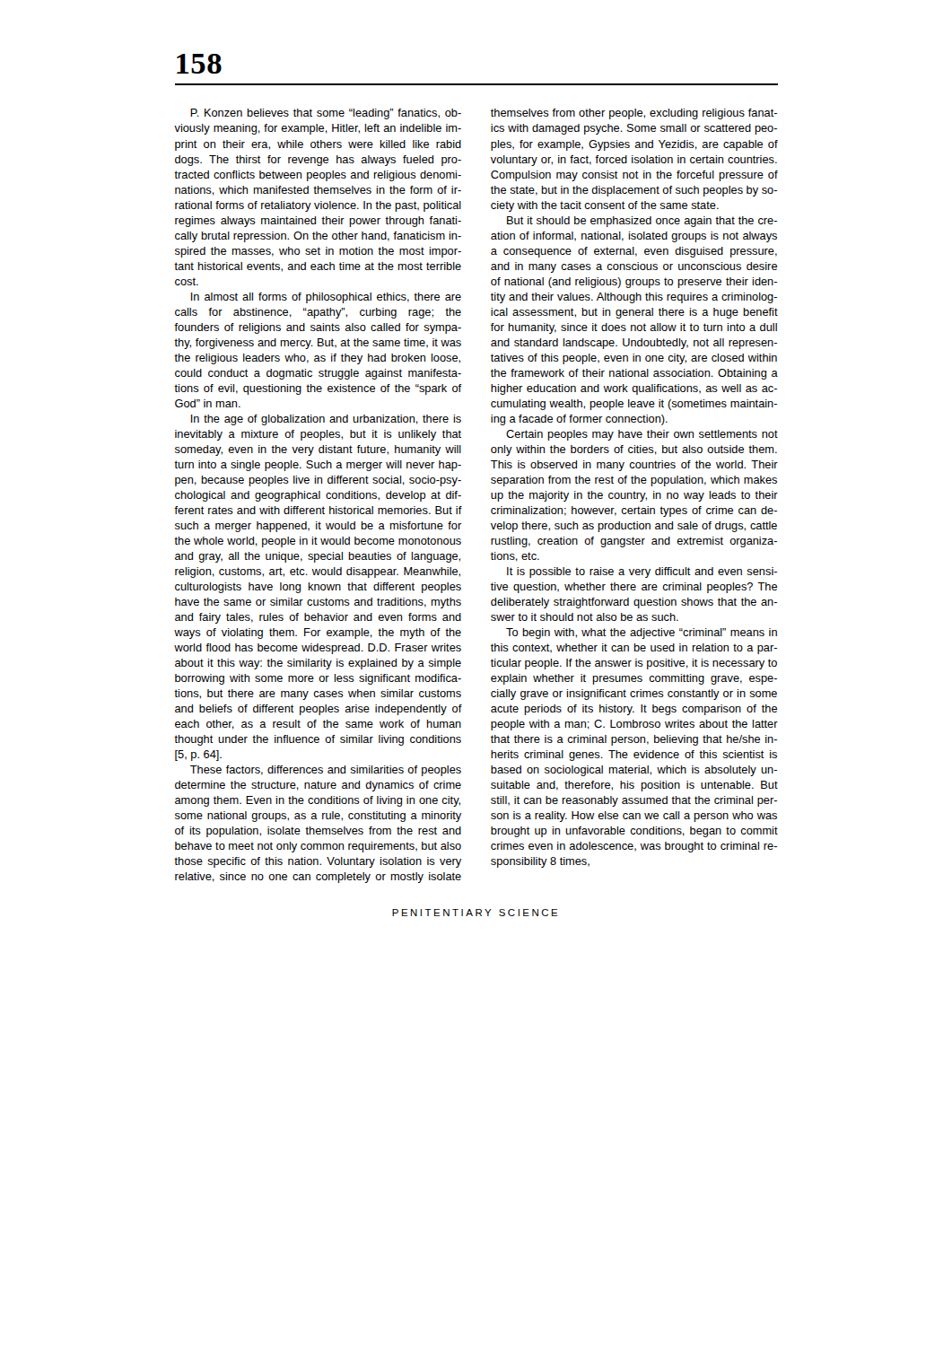158
P. Konzen believes that some “leading” fanatics, obviously meaning, for example, Hitler, left an indelible imprint on their era, while others were killed like rabid dogs. The thirst for revenge has always fueled protracted conflicts between peoples and religious denominations, which manifested themselves in the form of irrational forms of retaliatory violence. In the past, political regimes always maintained their power through fanatically brutal repression. On the other hand, fanaticism inspired the masses, who set in motion the most important historical events, and each time at the most terrible cost.
In almost all forms of philosophical ethics, there are calls for abstinence, “apathy”, curbing rage; the founders of religions and saints also called for sympathy, forgiveness and mercy. But, at the same time, it was the religious leaders who, as if they had broken loose, could conduct a dogmatic struggle against manifestations of evil, questioning the existence of the “spark of God” in man.
In the age of globalization and urbanization, there is inevitably a mixture of peoples, but it is unlikely that someday, even in the very distant future, humanity will turn into a single people. Such a merger will never happen, because peoples live in different social, socio-psychological and geographical conditions, develop at different rates and with different historical memories. But if such a merger happened, it would be a misfortune for the whole world, people in it would become monotonous and gray, all the unique, special beauties of language, religion, customs, art, etc. would disappear. Meanwhile, culturologists have long known that different peoples have the same or similar customs and traditions, myths and fairy tales, rules of behavior and even forms and ways of violating them. For example, the myth of the world flood has become widespread. D.D. Fraser writes about it this way: the similarity is explained by a simple borrowing with some more or less significant modifications, but there are many cases when similar customs and beliefs of different peoples arise independently of each other, as a result of the same work of human thought under the influence of similar living conditions [5, p. 64].
These factors, differences and similarities of peoples determine the structure, nature and dynamics of crime among them. Even in the conditions of living in one city, some national groups, as a rule, constituting a minority of its population, isolate themselves from the rest and behave to meet not only common requirements, but also those specific of this nation. Voluntary isolation is very relative, since no one can completely or mostly isolate themselves from other people, excluding religious fanatics with damaged psyche. Some small or scattered peoples, for example, Gypsies and Yezidis, are capable of voluntary or, in fact, forced isolation in certain countries. Compulsion may consist not in the forceful pressure of the state, but in the displacement of such peoples by society with the tacit consent of the same state.
But it should be emphasized once again that the creation of informal, national, isolated groups is not always a consequence of external, even disguised pressure, and in many cases a conscious or unconscious desire of national (and religious) groups to preserve their identity and their values. Although this requires a criminological assessment, but in general there is a huge benefit for humanity, since it does not allow it to turn into a dull and standard landscape. Undoubtedly, not all representatives of this people, even in one city, are closed within the framework of their national association. Obtaining a higher education and work qualifications, as well as accumulating wealth, people leave it (sometimes maintaining a facade of former connection).
Certain peoples may have their own settlements not only within the borders of cities, but also outside them. This is observed in many countries of the world. Their separation from the rest of the population, which makes up the majority in the country, in no way leads to their criminalization; however, certain types of crime can develop there, such as production and sale of drugs, cattle rustling, creation of gangster and extremist organizations, etc.
It is possible to raise a very difficult and even sensitive question, whether there are criminal peoples? The deliberately straightforward question shows that the answer to it should not also be as such.
To begin with, what the adjective “criminal” means in this context, whether it can be used in relation to a particular people. If the answer is positive, it is necessary to explain whether it presumes committing grave, especially grave or insignificant crimes constantly or in some acute periods of its history. It begs comparison of the people with a man; C. Lombroso writes about the latter that there is a criminal person, believing that he/she inherits criminal genes. The evidence of this scientist is based on sociological material, which is absolutely unsuitable and, therefore, his position is untenable. But still, it can be reasonably assumed that the criminal person is a reality. How else can we call a person who was brought up in unfavorable conditions, began to commit crimes even in adolescence, was brought to criminal responsibility 8 times,
Penitentiary Science